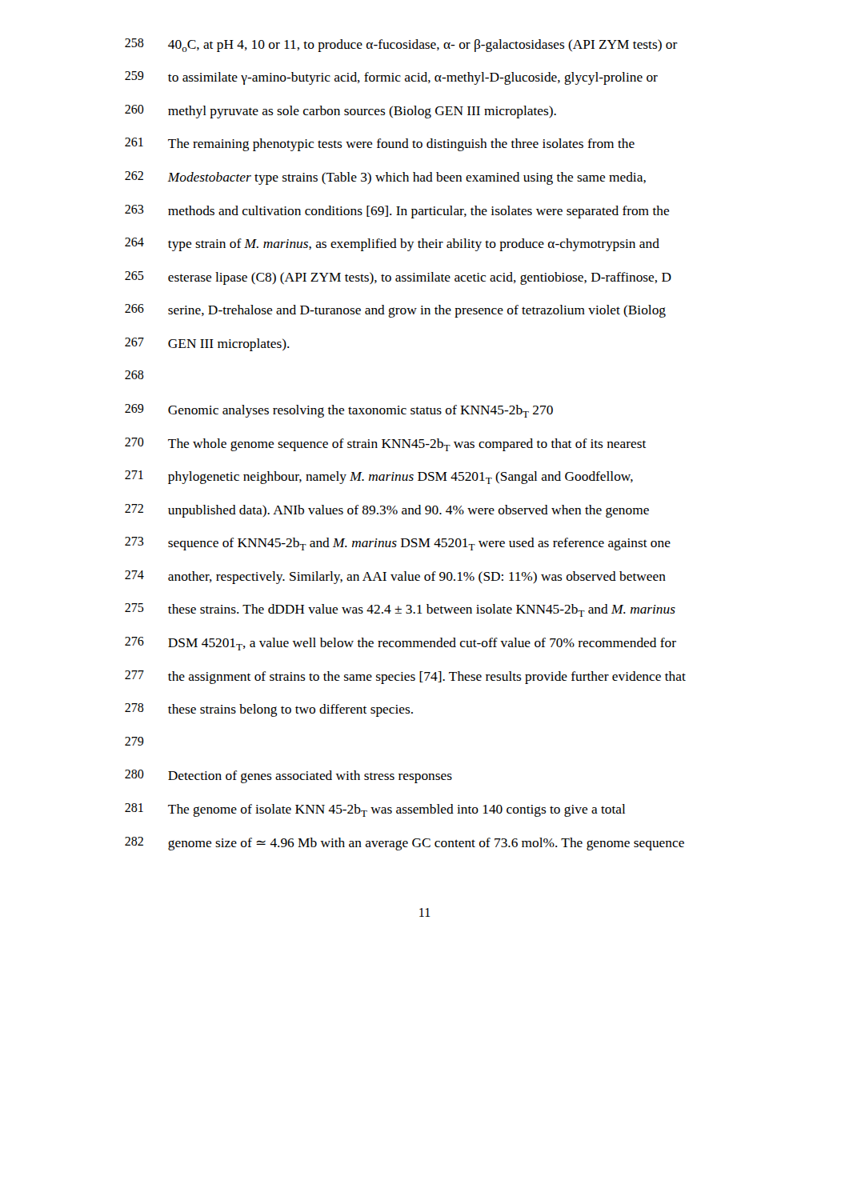40oC, at pH 4, 10 or 11, to produce α-fucosidase, α- or β‑galactosidases (API ZYM tests) or
to assimilate γ-amino-butyric acid, formic acid, α-methyl-D-glucoside, glycyl-proline or
methyl pyruvate as sole carbon sources (Biolog GEN III microplates).
The remaining phenotypic tests were found to distinguish the three isolates from the
Modestobacter type strains (Table 3) which had been examined using the same media,
methods and cultivation conditions [69]. In particular, the isolates were separated from the
type strain of M. marinus, as exemplified by their ability to produce α-chymotrypsin and
esterase lipase (C8) (API ZYM tests), to assimilate acetic acid, gentiobiose, D-raffinose, D
serine, D-trehalose and D-turanose and grow in the presence of tetrazolium violet (Biolog
GEN III microplates).
Genomic analyses resolving the taxonomic status of KNN45-2bT 270
The whole genome sequence of strain KNN45-2bT was compared to that of its nearest
phylogenetic neighbour, namely M. marinus DSM 45201T (Sangal and Goodfellow,
unpublished data). ANIb values of 89.3% and 90. 4% were observed when the genome
sequence of KNN45-2bT and M. marinus DSM 45201T were used as reference against one
another, respectively. Similarly, an AAI value of 90.1% (SD: 11%) was observed between
these strains. The dDDH value was 42.4 ± 3.1 between isolate KNN45-2bT and M. marinus
DSM 45201T, a value well below the recommended cut-off value of 70% recommended for
the assignment of strains to the same species [74]. These results provide further evidence that
these strains belong to two different species.
Detection of genes associated with stress responses
The genome of isolate KNN 45-2bT was assembled into 140 contigs to give a total
genome size of ≃ 4.96 Mb with an average GC content of 73.6 mol%. The genome sequence
11